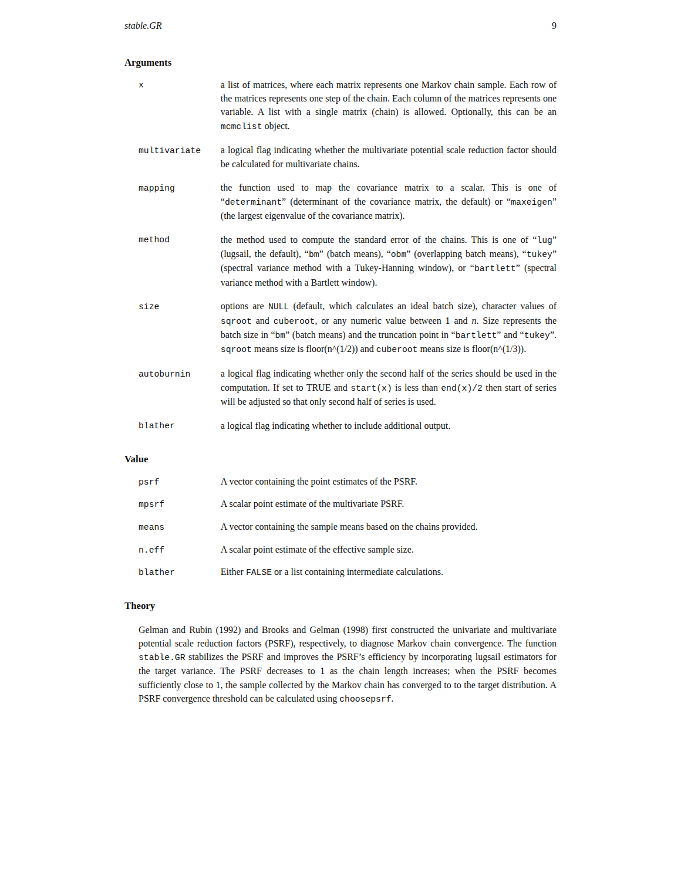stable.GR 9
Arguments
x
a list of matrices, where each matrix represents one Markov chain sample. Each row of the matrices represents one step of the chain. Each column of the matrices represents one variable. A list with a single matrix (chain) is allowed. Optionally, this can be an mcmclist object.
multivariate
a logical flag indicating whether the multivariate potential scale reduction factor should be calculated for multivariate chains.
mapping
the function used to map the covariance matrix to a scalar. This is one of “determinant” (determinant of the covariance matrix, the default) or “maxeigen” (the largest eigenvalue of the covariance matrix).
method
the method used to compute the standard error of the chains. This is one of “lug” (lugsail, the default), “bm” (batch means), “obm” (overlapping batch means), “tukey” (spectral variance method with a Tukey-Hanning window), or “bartlett” (spectral variance method with a Bartlett window).
size
options are NULL (default, which calculates an ideal batch size), character values of sqroot and cuberoot, or any numeric value between 1 and n. Size represents the batch size in “bm” (batch means) and the truncation point in “bartlett” and “tukey”. sqroot means size is floor(n^(1/2)) and cuberoot means size is floor(n^(1/3)).
autoburnin
a logical flag indicating whether only the second half of the series should be used in the computation. If set to TRUE and start(x) is less than end(x)/2 then start of series will be adjusted so that only second half of series is used.
blather
a logical flag indicating whether to include additional output.
Value
psrf
A vector containing the point estimates of the PSRF.
mpsrf
A scalar point estimate of the multivariate PSRF.
means
A vector containing the sample means based on the chains provided.
n.eff
A scalar point estimate of the effective sample size.
blather
Either FALSE or a list containing intermediate calculations.
Theory
Gelman and Rubin (1992) and Brooks and Gelman (1998) first constructed the univariate and multivariate potential scale reduction factors (PSRF), respectively, to diagnose Markov chain convergence. The function stable.GR stabilizes the PSRF and improves the PSRF’s efficiency by incorporating lugsail estimators for the target variance. The PSRF decreases to 1 as the chain length increases; when the PSRF becomes sufficiently close to 1, the sample collected by the Markov chain has converged to to the target distribution. A PSRF convergence threshold can be calculated using choosepsrf.